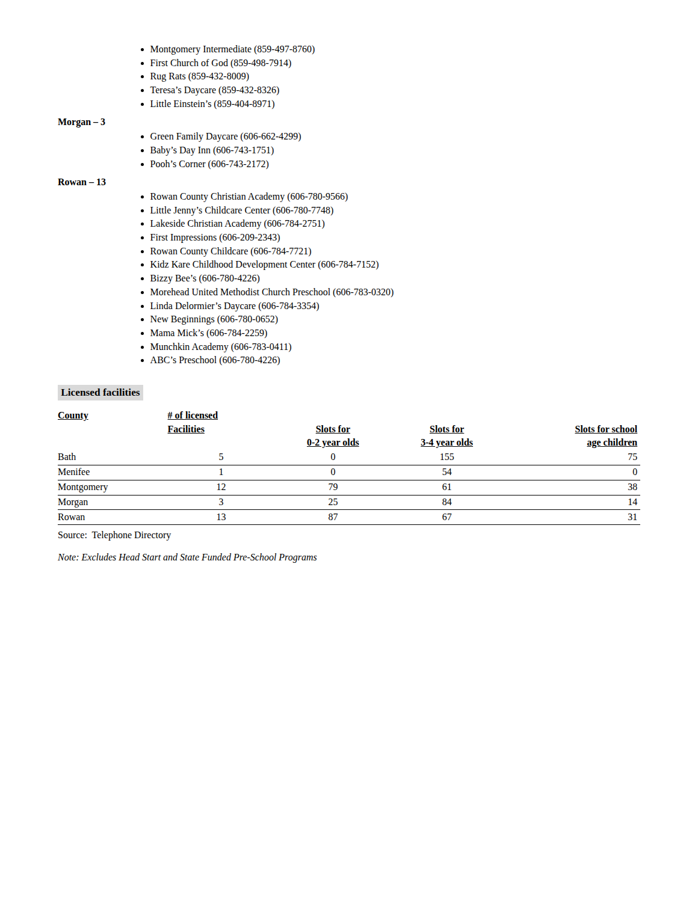Montgomery Intermediate (859-497-8760)
First Church of God (859-498-7914)
Rug Rats (859-432-8009)
Teresa’s Daycare (859-432-8326)
Little Einstein’s (859-404-8971)
Morgan – 3
Green Family Daycare (606-662-4299)
Baby’s Day Inn (606-743-1751)
Pooh’s Corner (606-743-2172)
Rowan – 13
Rowan County Christian Academy (606-780-9566)
Little Jenny’s Childcare Center (606-780-7748)
Lakeside Christian Academy (606-784-2751)
First Impressions (606-209-2343)
Rowan County Childcare (606-784-7721)
Kidz Kare Childhood Development Center (606-784-7152)
Bizzy Bee’s (606-780-4226)
Morehead United Methodist Church Preschool (606-783-0320)
Linda Delormier’s Daycare (606-784-3354)
New Beginnings (606-780-0652)
Mama Mick’s (606-784-2259)
Munchkin Academy (606-783-0411)
ABC’s Preschool (606-780-4226)
Licensed facilities
| County | # of licensed | | | |
| --- | --- | --- | --- | --- |
| | Facilities | Slots for | Slots for | Slots for school |
| | | 0-2 year olds | 3-4 year olds | age children |
| Bath | 5 | 0 | 155 | 75 |
| Menifee | 1 | 0 | 54 | 0 |
| Montgomery | 12 | 79 | 61 | 38 |
| Morgan | 3 | 25 | 84 | 14 |
| Rowan | 13 | 87 | 67 | 31 |
Source: Telephone Directory
Note: Excludes Head Start and State Funded Pre-School Programs